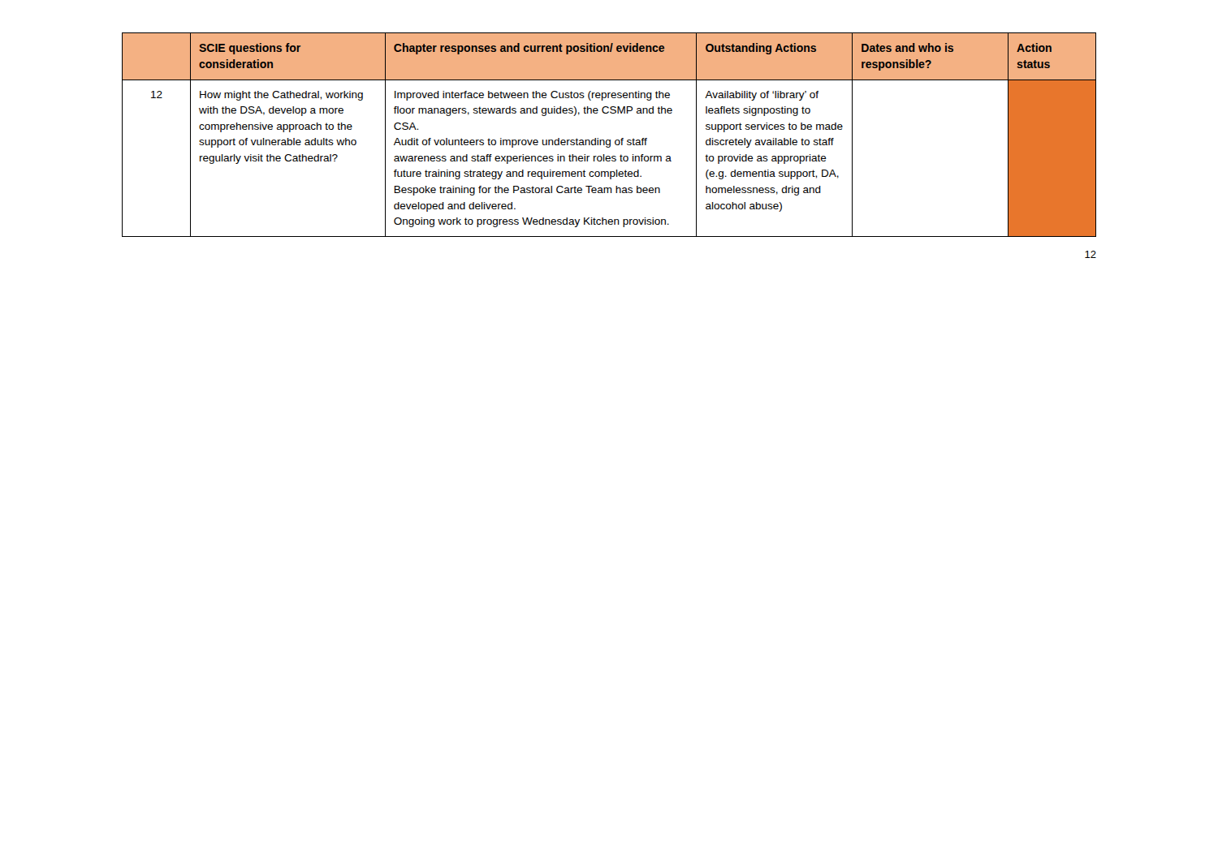| | SCIE questions for consideration | Chapter responses and current position/ evidence | Outstanding Actions | Dates and who is responsible? | Action status |
| --- | --- | --- | --- | --- | --- |
| 12 | How might the Cathedral, working with the DSA, develop a more comprehensive approach to the support of vulnerable adults who regularly visit the Cathedral? | Improved interface between the Custos (representing the floor managers, stewards and guides), the CSMP and the CSA. Audit of volunteers to improve understanding of staff awareness and staff experiences in their roles to inform a future training strategy and requirement completed. Bespoke training for the Pastoral Carte Team has been developed and delivered. Ongoing work to progress Wednesday Kitchen provision. | Availability of ‘library’ of leaflets signposting to support services to be made discretely available to staff to provide as appropriate (e.g. dementia support, DA, homelessness, drig and alocohol abuse) | | |
12